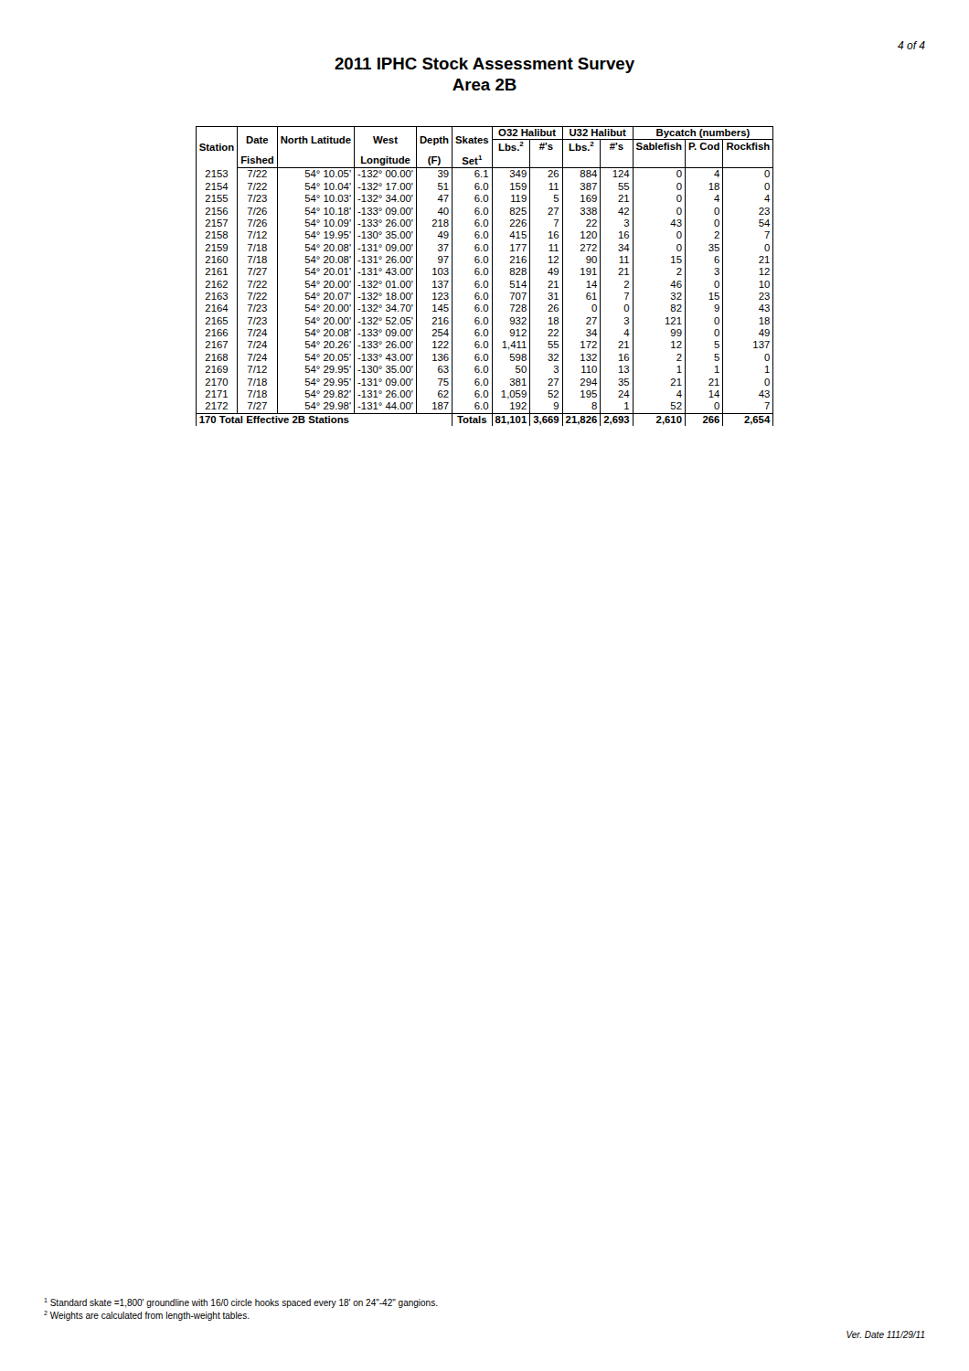4 of 4
2011 IPHC Stock Assessment Survey
Area 2B
| Station | Date | North Latitude | West | Depth | Skates | O32 Halibut | U32 Halibut | Bycatch (numbers) |
| --- | --- | --- | --- | --- | --- | --- | --- | --- |
| Lbs. 2 | #'s | Lbs. 2 | #'s | Sablefish | P. Cod | Rockfish |
| Fished | | Longitude | (F) | Set 1 | | | | | | | |
| 2153 | 7/22 | 54° 10.05' | -132° 00.00' | 39 | 6.1 | 349 | 26 | 884 | 124 | 0 | 4 | 0 |
| 2154 | 7/22 | 54° 10.04' | -132° 17.00' | 51 | 6.0 | 159 | 11 | 387 | 55 | 0 | 18 | 0 |
| 2155 | 7/23 | 54° 10.03' | -132° 34.00' | 47 | 6.0 | 119 | 5 | 169 | 21 | 0 | 4 | 4 |
| 2156 | 7/26 | 54° 10.18' | -133° 09.00' | 40 | 6.0 | 825 | 27 | 338 | 42 | 0 | 0 | 23 |
| 2157 | 7/26 | 54° 10.09' | -133° 26.00' | 218 | 6.0 | 226 | 7 | 22 | 3 | 43 | 0 | 54 |
| 2158 | 7/12 | 54° 19.95' | -130° 35.00' | 49 | 6.0 | 415 | 16 | 120 | 16 | 0 | 2 | 7 |
| 2159 | 7/18 | 54° 20.08' | -131° 09.00' | 37 | 6.0 | 177 | 11 | 272 | 34 | 0 | 35 | 0 |
| 2160 | 7/18 | 54° 20.08' | -131° 26.00' | 97 | 6.0 | 216 | 12 | 90 | 11 | 15 | 6 | 21 |
| 2161 | 7/27 | 54° 20.01' | -131° 43.00' | 103 | 6.0 | 828 | 49 | 191 | 21 | 2 | 3 | 12 |
| 2162 | 7/22 | 54° 20.00' | -132° 01.00' | 137 | 6.0 | 514 | 21 | 14 | 2 | 46 | 0 | 10 |
| 2163 | 7/22 | 54° 20.07' | -132° 18.00' | 123 | 6.0 | 707 | 31 | 61 | 7 | 32 | 15 | 23 |
| 2164 | 7/23 | 54° 20.00' | -132° 34.70' | 145 | 6.0 | 728 | 26 | 0 | 0 | 82 | 9 | 43 |
| 2165 | 7/23 | 54° 20.00' | -132° 52.05' | 216 | 6.0 | 932 | 18 | 27 | 3 | 121 | 0 | 18 |
| 2166 | 7/24 | 54° 20.08' | -133° 09.00' | 254 | 6.0 | 912 | 22 | 34 | 4 | 99 | 0 | 49 |
| 2167 | 7/24 | 54° 20.26' | -133° 26.00' | 122 | 6.0 | 1,411 | 55 | 172 | 21 | 12 | 5 | 137 |
| 2168 | 7/24 | 54° 20.05' | -133° 43.00' | 136 | 6.0 | 598 | 32 | 132 | 16 | 2 | 5 | 0 |
| 2169 | 7/12 | 54° 29.95' | -130° 35.00' | 63 | 6.0 | 50 | 3 | 110 | 13 | 1 | 1 | 1 |
| 2170 | 7/18 | 54° 29.95' | -131° 09.00' | 75 | 6.0 | 381 | 27 | 294 | 35 | 21 | 21 | 0 |
| 2171 | 7/18 | 54° 29.82' | -131° 26.00' | 62 | 6.0 | 1,059 | 52 | 195 | 24 | 4 | 14 | 43 |
| 2172 | 7/27 | 54° 29.98' | -131° 44.00' | 187 | 6.0 | 192 | 9 | 8 | 1 | 52 | 0 | 7 |
| 170 Total Effective 2B Stations | Totals | 81,101 | 3,669 | 21,826 | 2,693 | 2,610 | 266 | 2,654 |
1 Standard skate =1,800' groundline with 16/0 circle hooks spaced every 18' on 24"-42" gangions.
2 Weights are calculated from length-weight tables.
Ver. Date 111/29/11